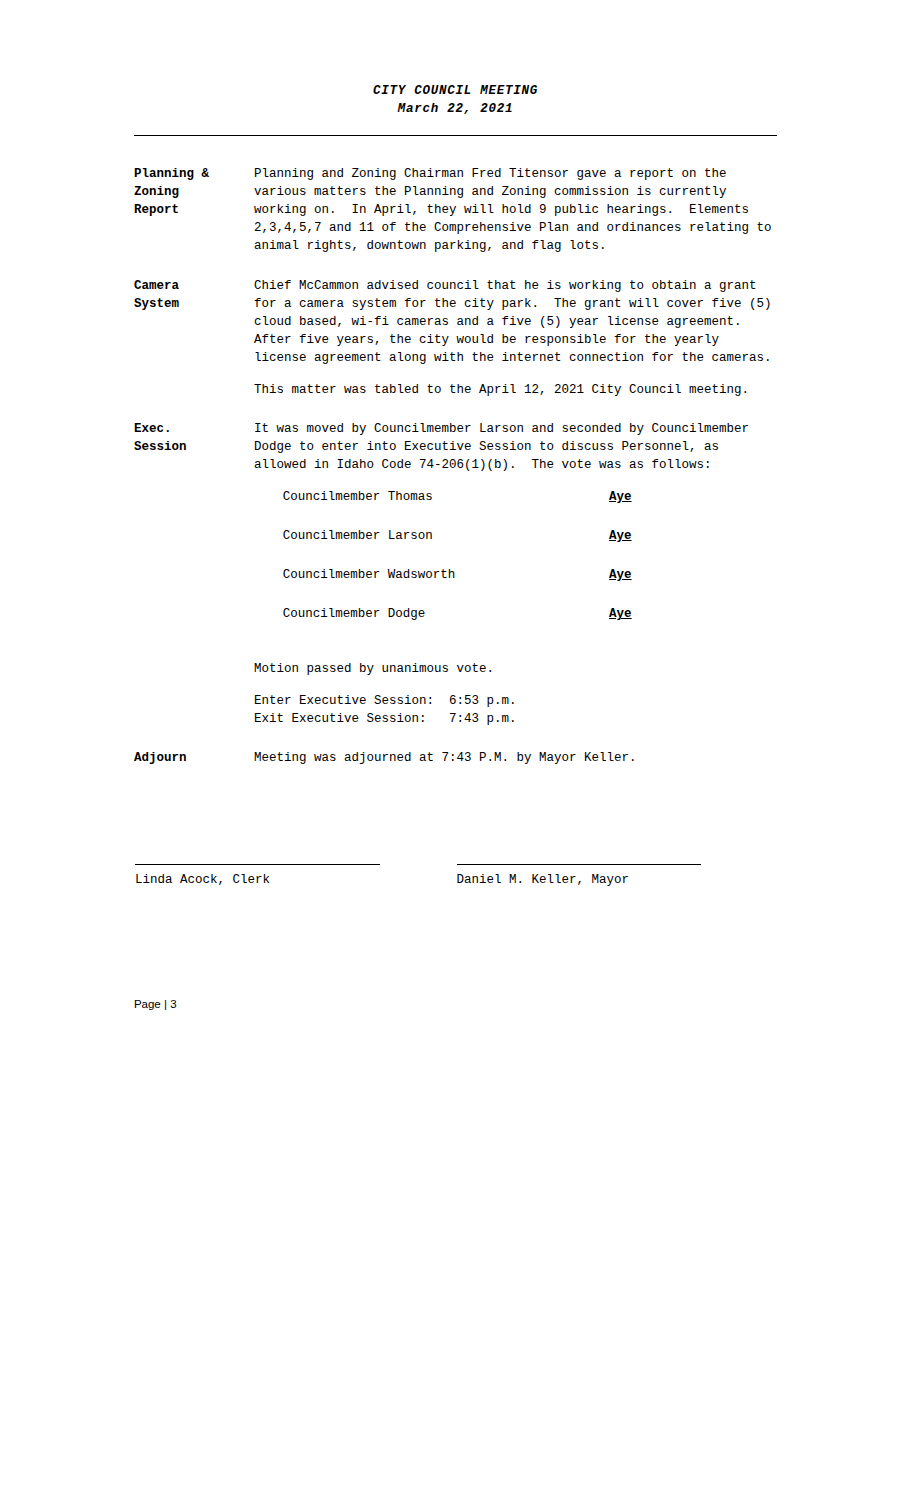CITY COUNCIL MEETING March 22, 2021
| Planning & Zoning Report | Planning and Zoning Chairman Fred Titensor gave a report on the various matters the Planning and Zoning commission is currently working on. In April, they will hold 9 public hearings. Elements 2,3,4,5,7 and 11 of the Comprehensive Plan and ordinances relating to animal rights, downtown parking, and flag lots. |
| Camera System | Chief McCammon advised council that he is working to obtain a grant for a camera system for the city park. The grant will cover five (5) cloud based, wi-fi cameras and a five (5) year license agreement. After five years, the city would be responsible for the yearly license agreement along with the internet connection for the cameras. This matter was tabled to the April 12, 2021 City Council meeting. |
| Exec. Session | It was moved by Councilmember Larson and seconded by Councilmember Dodge to enter into Executive Session to discuss Personnel, as allowed in Idaho Code 74-206(1)(b). The vote was as follows: / Councilmember Thomas / Aye / / Councilmember Larson / Aye / / Councilmember Wadsworth / Aye / / Councilmember Dodge / Aye / Motion passed by unanimous vote. Enter Executive Session: 6:53 p.m. Exit Executive Session: 7:43 p.m. |
| Adjourn | Meeting was adjourned at 7:43 P.M. by Mayor Keller. |
| Linda Acock, Clerk | Daniel M. Keller, Mayor |
Page | 3